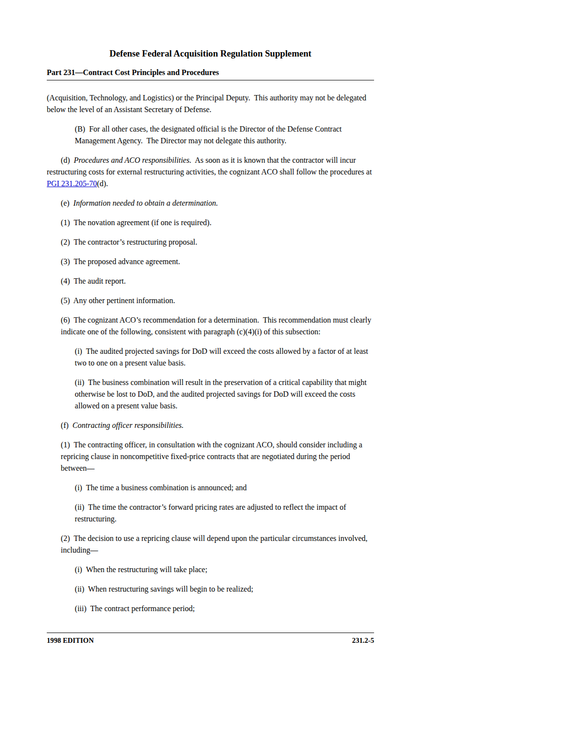Defense Federal Acquisition Regulation Supplement
Part 231—Contract Cost Principles and Procedures
(Acquisition, Technology, and Logistics) or the Principal Deputy. This authority may not be delegated below the level of an Assistant Secretary of Defense.
(B) For all other cases, the designated official is the Director of the Defense Contract Management Agency. The Director may not delegate this authority.
(d) Procedures and ACO responsibilities. As soon as it is known that the contractor will incur restructuring costs for external restructuring activities, the cognizant ACO shall follow the procedures at PGI 231.205-70(d).
(e) Information needed to obtain a determination.
(1) The novation agreement (if one is required).
(2) The contractor’s restructuring proposal.
(3) The proposed advance agreement.
(4) The audit report.
(5) Any other pertinent information.
(6) The cognizant ACO’s recommendation for a determination. This recommendation must clearly indicate one of the following, consistent with paragraph (c)(4)(i) of this subsection:
(i) The audited projected savings for DoD will exceed the costs allowed by a factor of at least two to one on a present value basis.
(ii) The business combination will result in the preservation of a critical capability that might otherwise be lost to DoD, and the audited projected savings for DoD will exceed the costs allowed on a present value basis.
(f) Contracting officer responsibilities.
(1) The contracting officer, in consultation with the cognizant ACO, should consider including a repricing clause in noncompetitive fixed-price contracts that are negotiated during the period between—
(i) The time a business combination is announced; and
(ii) The time the contractor’s forward pricing rates are adjusted to reflect the impact of restructuring.
(2) The decision to use a repricing clause will depend upon the particular circumstances involved, including—
(i) When the restructuring will take place;
(ii) When restructuring savings will begin to be realized;
(iii) The contract performance period;
1998 EDITION 231.2-5